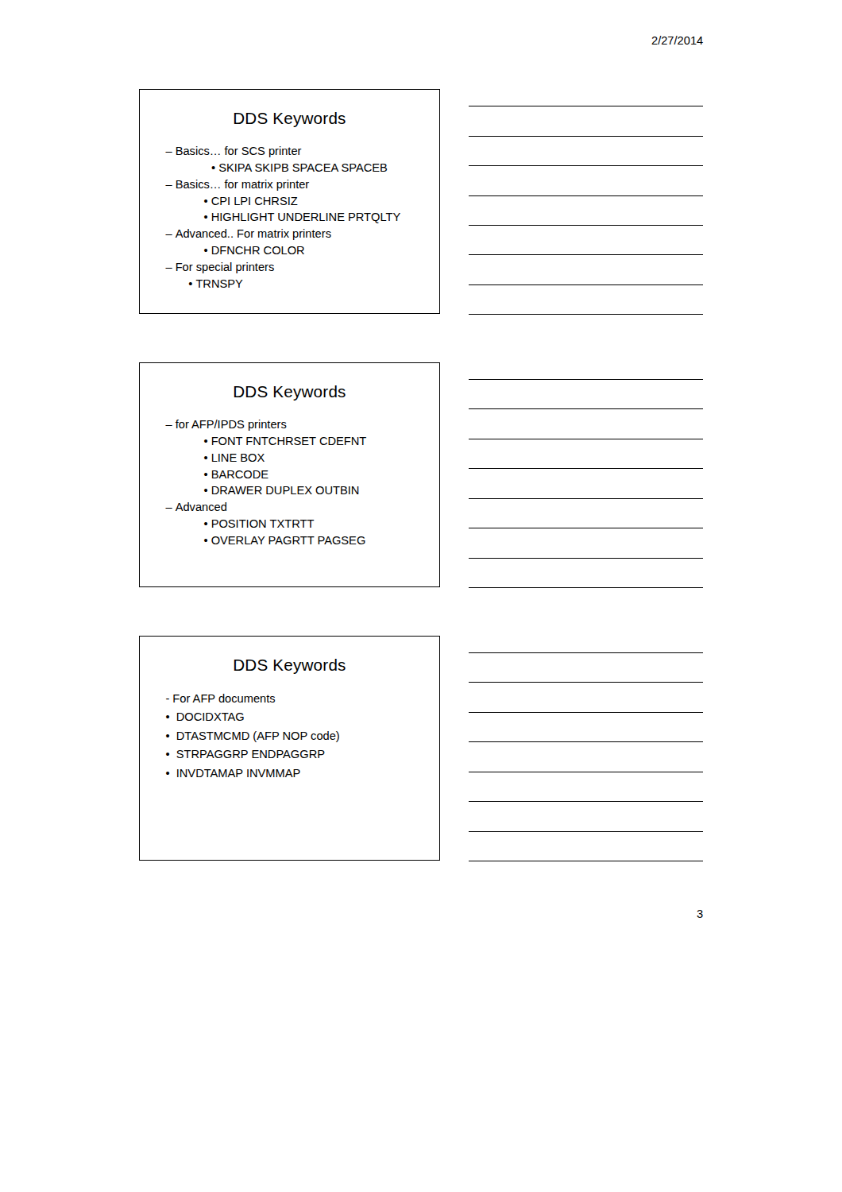2/27/2014
DDS Keywords
Basics… for SCS printer
SKIPA SKIPB SPACEA SPACEB
Basics… for matrix printer
CPI LPI CHRSIZ
HIGHLIGHT UNDERLINE PRTQLTY
Advanced.. For matrix printers
DFNCHR COLOR
For special printers
TRNSPY
DDS Keywords
for AFP/IPDS printers
FONT FNTCHRSET CDEFNT
LINE BOX
BARCODE
DRAWER DUPLEX OUTBIN
Advanced
POSITION TXTRTT
OVERLAY PAGRTT PAGSEG
DDS Keywords
- For AFP documents
DOCIDXTAG
DTASTMCMD (AFP NOP code)
STRPAGGRP ENDPAGGRP
INVDTAMAP INVMMAP
3